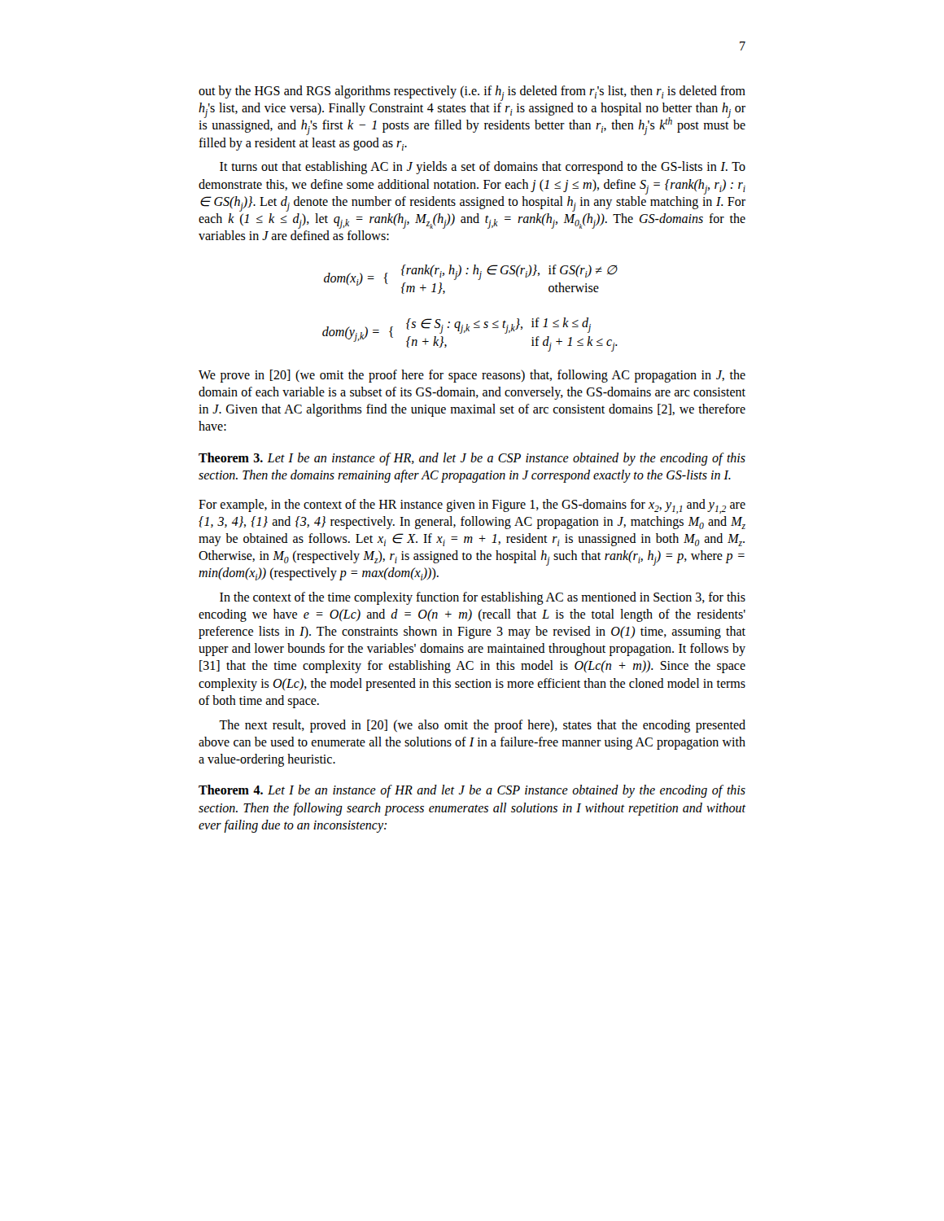7
out by the HGS and RGS algorithms respectively (i.e. if hj is deleted from ri's list, then ri is deleted from hj's list, and vice versa). Finally Constraint 4 states that if ri is assigned to a hospital no better than hj or is unassigned, and hj's first k − 1 posts are filled by residents better than ri, then hj's kth post must be filled by a resident at least as good as ri.
It turns out that establishing AC in J yields a set of domains that correspond to the GS-lists in I. To demonstrate this, we define some additional notation. For each j (1 ≤ j ≤ m), define Sj = {rank(hj, ri) : ri ∈ GS(hj)}. Let dj denote the number of residents assigned to hospital hj in any stable matching in I. For each k (1 ≤ k ≤ dj), let qj,k = rank(hj, Mzk(hj)) and tj,k = rank(hj, M0k(hj)). The GS-domains for the variables in J are defined as follows:
| dom(x i ) = | { | / {rank(r i , h j ) : h j ∈ GS(r i )} , / if GS(r i ) ≠ ∅ / / {m + 1} , / otherwise / |
| dom(y j,k ) = | { | / {s ∈ S j : q j,k ≤ s ≤ t j,k } , / if 1 ≤ k ≤ d j / / {n + k} , / if d j + 1 ≤ k ≤ c j . / |
We prove in [20] (we omit the proof here for space reasons) that, following AC propagation in J, the domain of each variable is a subset of its GS-domain, and conversely, the GS-domains are arc consistent in J. Given that AC algorithms find the unique maximal set of arc consistent domains [2], we therefore have:
Theorem 3. Let I be an instance of HR, and let J be a CSP instance obtained by the encoding of this section. Then the domains remaining after AC propagation in J correspond exactly to the GS-lists in I.
For example, in the context of the HR instance given in Figure 1, the GS-domains for x2, y1,1 and y1,2 are {1, 3, 4}, {1} and {3, 4} respectively. In general, following AC propagation in J, matchings M0 and Mz may be obtained as follows. Let xi ∈ X. If xi = m + 1, resident ri is unassigned in both M0 and Mz. Otherwise, in M0 (respectively Mz), ri is assigned to the hospital hj such that rank(ri, hj) = p, where p = min(dom(xi)) (respectively p = max(dom(xi))).
In the context of the time complexity function for establishing AC as mentioned in Section 3, for this encoding we have e = O(Lc) and d = O(n + m) (recall that L is the total length of the residents' preference lists in I). The constraints shown in Figure 3 may be revised in O(1) time, assuming that upper and lower bounds for the variables' domains are maintained throughout propagation. It follows by [31] that the time complexity for establishing AC in this model is O(Lc(n + m)). Since the space complexity is O(Lc), the model presented in this section is more efficient than the cloned model in terms of both time and space.
The next result, proved in [20] (we also omit the proof here), states that the encoding presented above can be used to enumerate all the solutions of I in a failure-free manner using AC propagation with a value-ordering heuristic.
Theorem 4. Let I be an instance of HR and let J be a CSP instance obtained by the encoding of this section. Then the following search process enumerates all solutions in I without repetition and without ever failing due to an inconsistency: